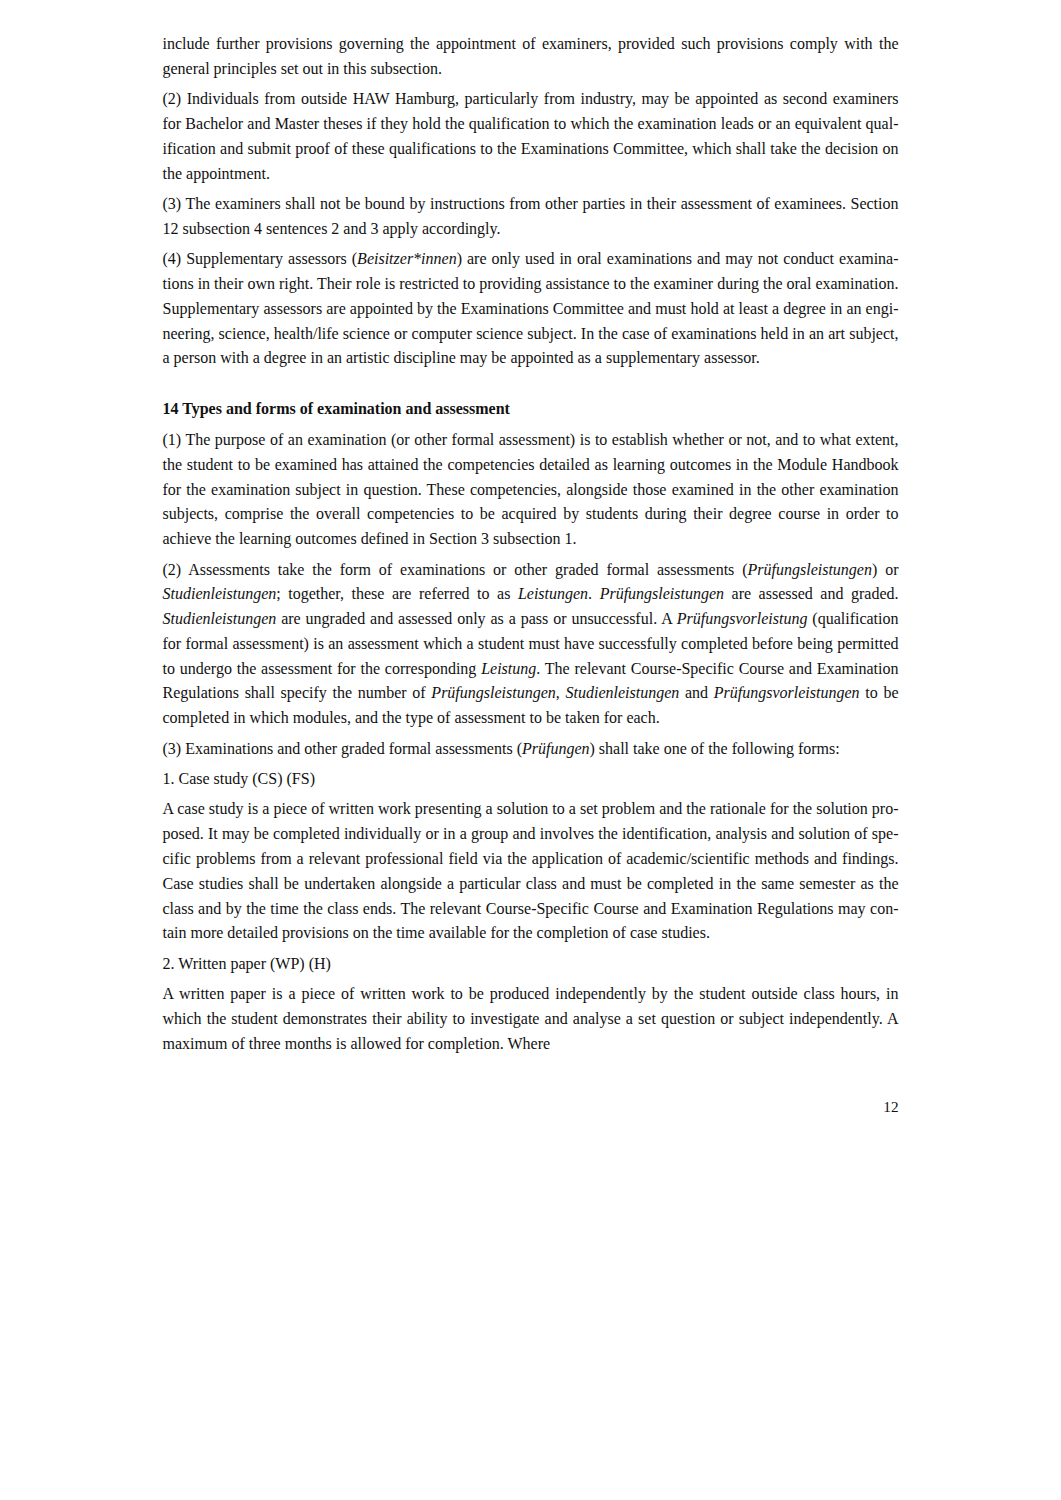include further provisions governing the appointment of examiners, provided such provisions comply with the general principles set out in this subsection.
(2) Individuals from outside HAW Hamburg, particularly from industry, may be appointed as second examiners for Bachelor and Master theses if they hold the qualification to which the examination leads or an equivalent qualification and submit proof of these qualifications to the Examinations Committee, which shall take the decision on the appointment.
(3) The examiners shall not be bound by instructions from other parties in their assessment of examinees. Section 12 subsection 4 sentences 2 and 3 apply accordingly.
(4) Supplementary assessors (Beisitzer*innen) are only used in oral examinations and may not conduct examinations in their own right. Their role is restricted to providing assistance to the examiner during the oral examination. Supplementary assessors are appointed by the Examinations Committee and must hold at least a degree in an engineering, science, health/life science or computer science subject. In the case of examinations held in an art subject, a person with a degree in an artistic discipline may be appointed as a supplementary assessor.
14 Types and forms of examination and assessment
(1) The purpose of an examination (or other formal assessment) is to establish whether or not, and to what extent, the student to be examined has attained the competencies detailed as learning outcomes in the Module Handbook for the examination subject in question. These competencies, alongside those examined in the other examination subjects, comprise the overall competencies to be acquired by students during their degree course in order to achieve the learning outcomes defined in Section 3 subsection 1.
(2) Assessments take the form of examinations or other graded formal assessments (Prüfungsleistungen) or Studienleistungen; together, these are referred to as Leistungen. Prüfungsleistungen are assessed and graded. Studienleistungen are ungraded and assessed only as a pass or unsuccessful. A Prüfungsvorleistung (qualification for formal assessment) is an assessment which a student must have successfully completed before being permitted to undergo the assessment for the corresponding Leistung. The relevant Course-Specific Course and Examination Regulations shall specify the number of Prüfungsleistungen, Studienleistungen and Prüfungsvorleistungen to be completed in which modules, and the type of assessment to be taken for each.
(3) Examinations and other graded formal assessments (Prüfungen) shall take one of the following forms:
1. Case study (CS) (FS)
A case study is a piece of written work presenting a solution to a set problem and the rationale for the solution proposed. It may be completed individually or in a group and involves the identification, analysis and solution of specific problems from a relevant professional field via the application of academic/scientific methods and findings. Case studies shall be undertaken alongside a particular class and must be completed in the same semester as the class and by the time the class ends. The relevant Course-Specific Course and Examination Regulations may contain more detailed provisions on the time available for the completion of case studies.
2. Written paper (WP) (H)
A written paper is a piece of written work to be produced independently by the student outside class hours, in which the student demonstrates their ability to investigate and analyse a set question or subject independently. A maximum of three months is allowed for completion. Where
12